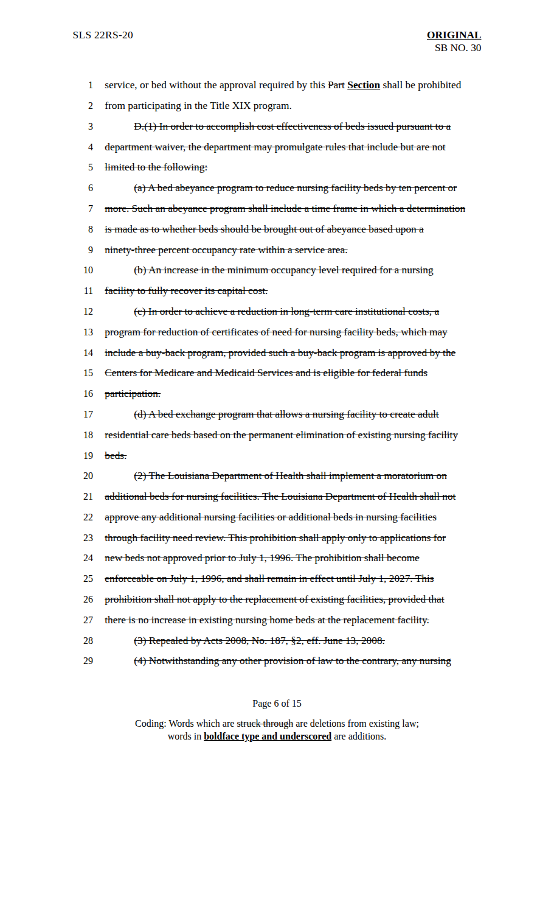SLS 22RS-20
ORIGINAL
SB NO. 30
service, or bed without the approval required by this Part Section shall be prohibited
from participating in the Title XIX program.
D.(1) In order to accomplish cost effectiveness of beds issued pursuant to a
department waiver, the department may promulgate rules that include but are not
limited to the following:
(a) A bed abeyance program to reduce nursing facility beds by ten percent or
more. Such an abeyance program shall include a time frame in which a determination
is made as to whether beds should be brought out of abeyance based upon a
ninety-three percent occupancy rate within a service area.
(b) An increase in the minimum occupancy level required for a nursing
facility to fully recover its capital cost.
(c) In order to achieve a reduction in long-term care institutional costs, a
program for reduction of certificates of need for nursing facility beds, which may
include a buy-back program, provided such a buy-back program is approved by the
Centers for Medicare and Medicaid Services and is eligible for federal funds
participation.
(d) A bed exchange program that allows a nursing facility to create adult
residential care beds based on the permanent elimination of existing nursing facility
beds.
(2) The Louisiana Department of Health shall implement a moratorium on
additional beds for nursing facilities. The Louisiana Department of Health shall not
approve any additional nursing facilities or additional beds in nursing facilities
through facility need review. This prohibition shall apply only to applications for
new beds not approved prior to July 1, 1996. The prohibition shall become
enforceable on July 1, 1996, and shall remain in effect until July 1, 2027. This
prohibition shall not apply to the replacement of existing facilities, provided that
there is no increase in existing nursing home beds at the replacement facility.
(3) Repealed by Acts 2008, No. 187, §2, eff. June 13, 2008.
(4) Notwithstanding any other provision of law to the contrary, any nursing
Page 6 of 15
Coding: Words which are struck through are deletions from existing law;
words in boldface type and underscored are additions.